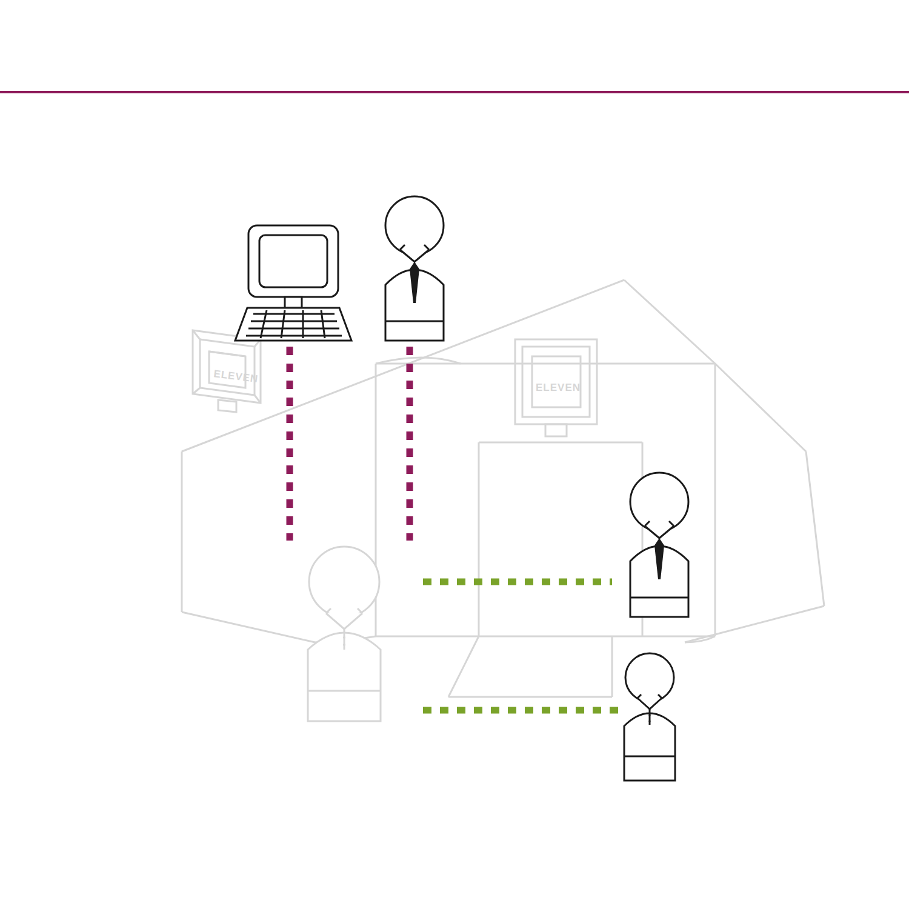ELEVEN ELEVEN